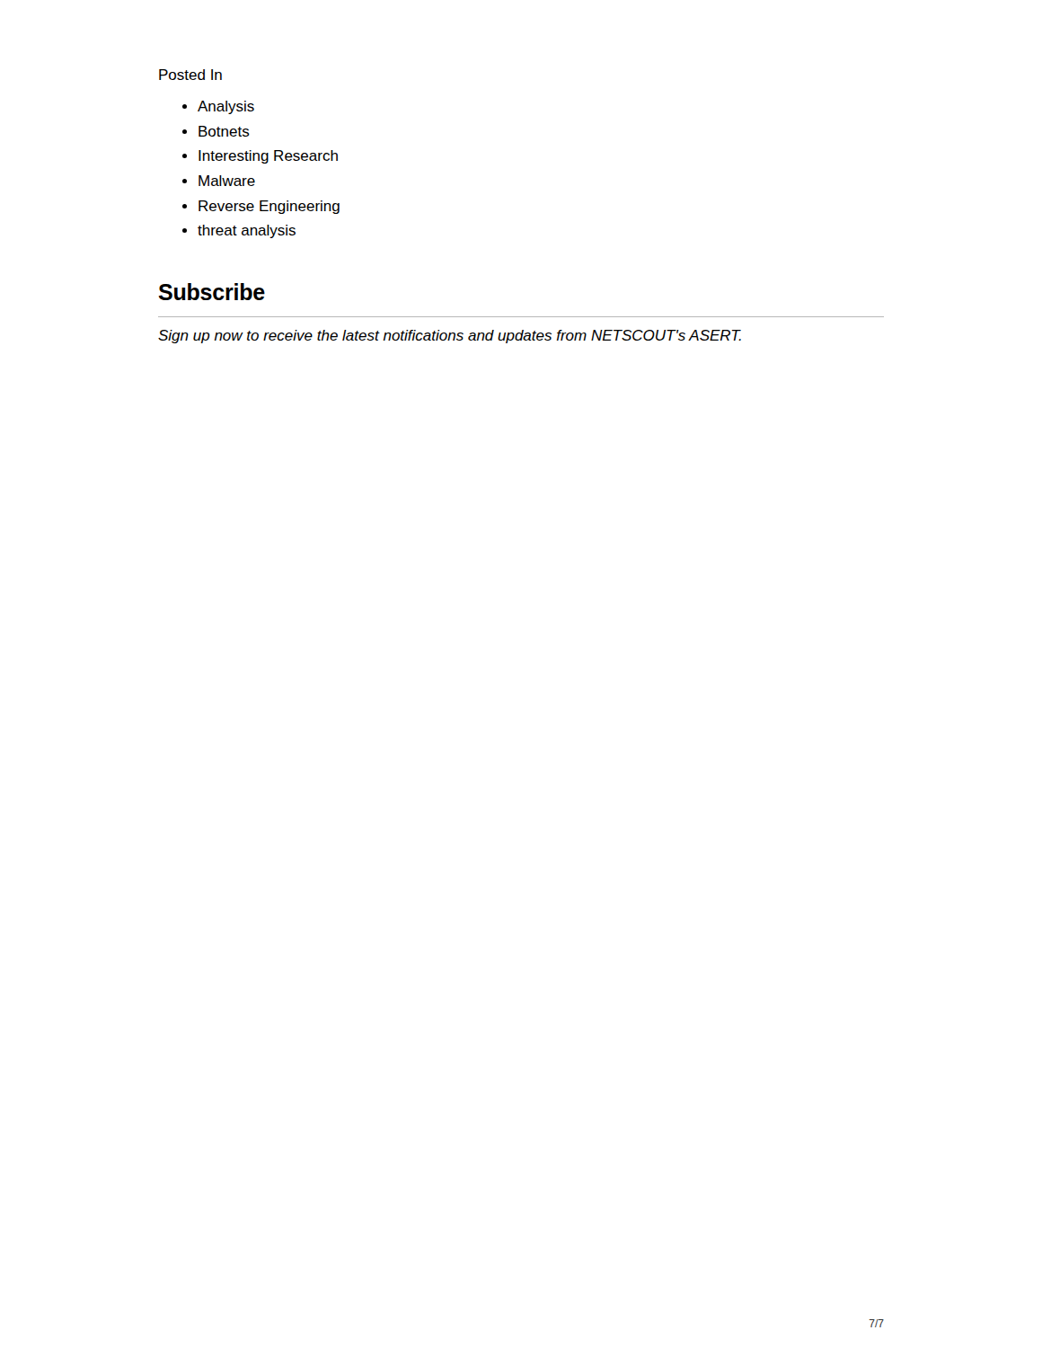Posted In
Analysis
Botnets
Interesting Research
Malware
Reverse Engineering
threat analysis
Subscribe
Sign up now to receive the latest notifications and updates from NETSCOUT's ASERT.
7/7